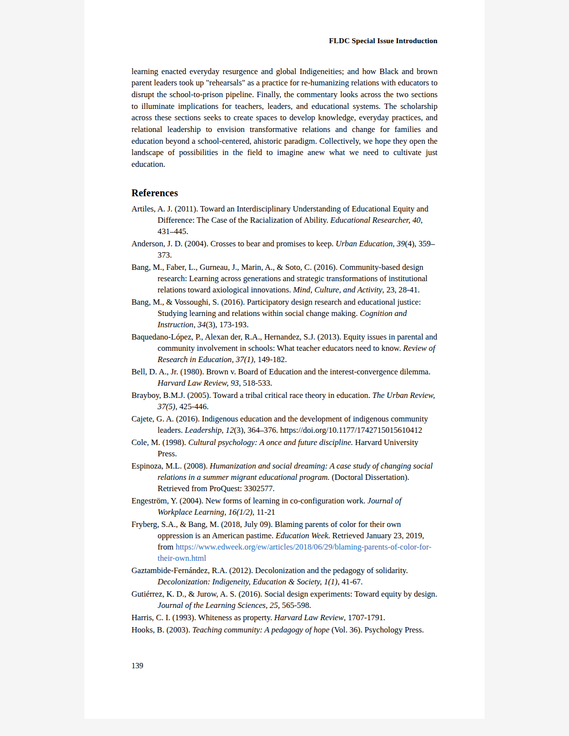FLDC Special Issue Introduction
learning enacted everyday resurgence and global Indigeneities; and how Black and brown parent leaders took up "rehearsals" as a practice for re-humanizing relations with educators to disrupt the school-to-prison pipeline. Finally, the commentary looks across the two sections to illuminate implications for teachers, leaders, and educational systems. The scholarship across these sections seeks to create spaces to develop knowledge, everyday practices, and relational leadership to envision transformative relations and change for families and education beyond a school-centered, ahistoric paradigm. Collectively, we hope they open the landscape of possibilities in the field to imagine anew what we need to cultivate just education.
References
Artiles, A. J. (2011). Toward an Interdisciplinary Understanding of Educational Equity and Difference: The Case of the Racialization of Ability. Educational Researcher, 40, 431–445.
Anderson, J. D. (2004). Crosses to bear and promises to keep. Urban Education, 39(4), 359–373.
Bang, M., Faber, L., Gurneau, J., Marin, A., & Soto, C. (2016). Community-based design research: Learning across generations and strategic transformations of institutional relations toward axiological innovations. Mind, Culture, and Activity, 23, 28-41.
Bang, M., & Vossoughi, S. (2016). Participatory design research and educational justice: Studying learning and relations within social change making. Cognition and Instruction, 34(3), 173-193.
Baquedano-López, P., Alexan der, R.A., Hernandez, S.J. (2013). Equity issues in parental and community involvement in schools: What teacher educators need to know. Review of Research in Education, 37(1), 149-182.
Bell, D. A., Jr. (1980). Brown v. Board of Education and the interest-convergence dilemma. Harvard Law Review, 93, 518-533.
Brayboy, B.M.J. (2005). Toward a tribal critical race theory in education. The Urban Review, 37(5), 425-446.
Cajete, G. A. (2016). Indigenous education and the development of indigenous community leaders. Leadership, 12(3), 364–376. https://doi.org/10.1177/1742715015610412
Cole, M. (1998). Cultural psychology: A once and future discipline. Harvard University Press.
Espinoza, M.L. (2008). Humanization and social dreaming: A case study of changing social relations in a summer migrant educational program. (Doctoral Dissertation). Retrieved from ProQuest: 3302577.
Engeström, Y. (2004). New forms of learning in co-configuration work. Journal of Workplace Learning, 16(1/2), 11-21
Fryberg, S.A., & Bang, M. (2018, July 09). Blaming parents of color for their own oppression is an American pastime. Education Week. Retrieved January 23, 2019, from https://www.edweek.org/ew/articles/2018/06/29/blaming-parents-of-color-for-their-own.html
Gaztambide-Fernández, R.A. (2012). Decolonization and the pedagogy of solidarity. Decolonization: Indigeneity, Education & Society, 1(1), 41-67.
Gutiérrez, K. D., & Jurow, A. S. (2016). Social design experiments: Toward equity by design. Journal of the Learning Sciences, 25, 565-598.
Harris, C. I. (1993). Whiteness as property. Harvard Law Review, 1707-1791.
Hooks, B. (2003). Teaching community: A pedagogy of hope (Vol. 36). Psychology Press.
139